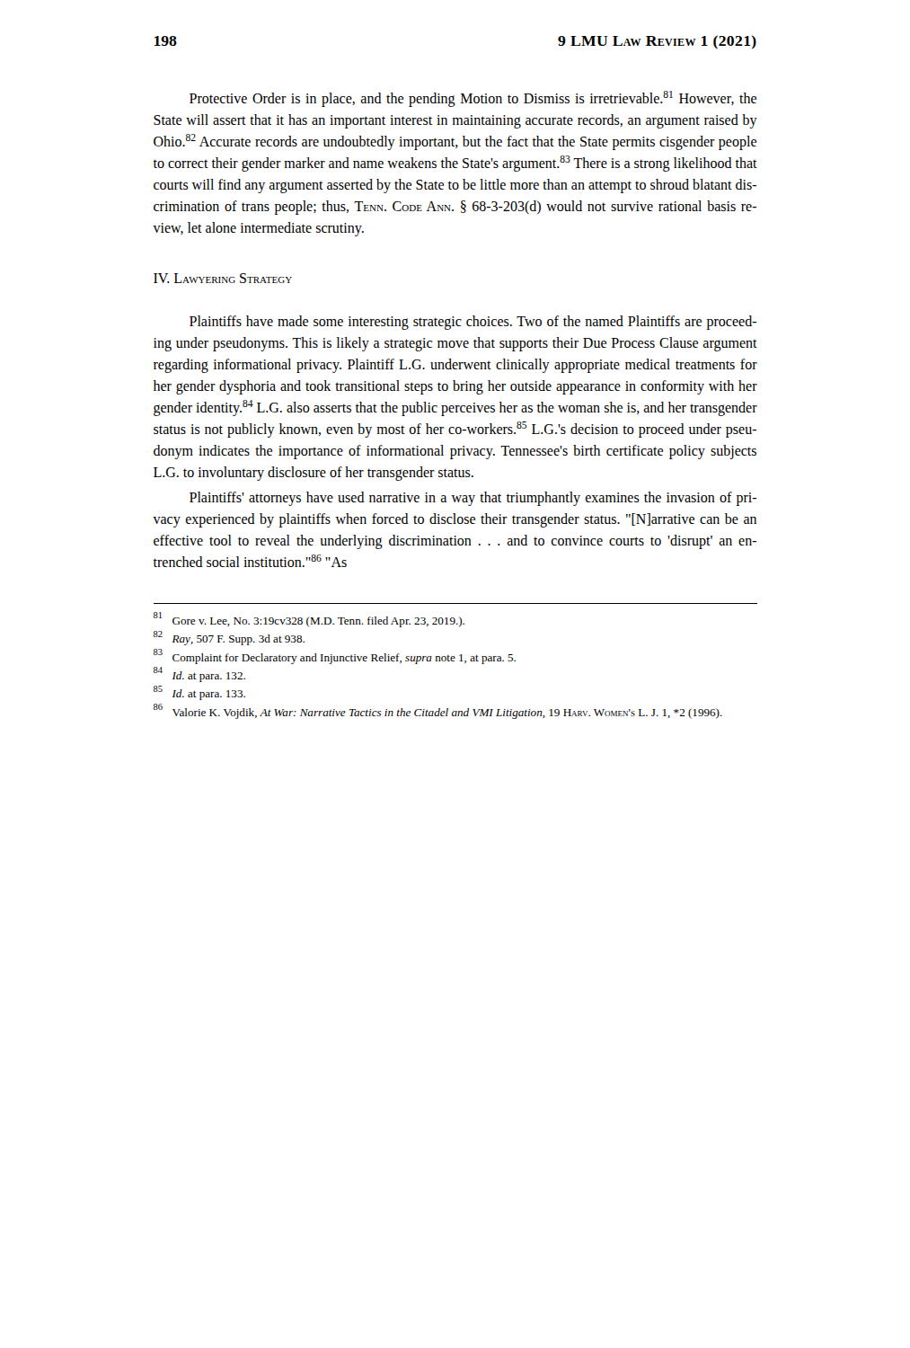198 9 LMU Law Review 1 (2021)
Protective Order is in place, and the pending Motion to Dismiss is irretrievable.81 However, the State will assert that it has an important interest in maintaining accurate records, an argument raised by Ohio.82 Accurate records are undoubtedly important, but the fact that the State permits cisgender people to correct their gender marker and name weakens the State's argument.83 There is a strong likelihood that courts will find any argument asserted by the State to be little more than an attempt to shroud blatant discrimination of trans people; thus, Tenn. Code Ann. § 68-3-203(d) would not survive rational basis review, let alone intermediate scrutiny.
IV. Lawyering Strategy
Plaintiffs have made some interesting strategic choices. Two of the named Plaintiffs are proceeding under pseudonyms. This is likely a strategic move that supports their Due Process Clause argument regarding informational privacy. Plaintiff L.G. underwent clinically appropriate medical treatments for her gender dysphoria and took transitional steps to bring her outside appearance in conformity with her gender identity.84 L.G. also asserts that the public perceives her as the woman she is, and her transgender status is not publicly known, even by most of her co-workers.85 L.G.'s decision to proceed under pseudonym indicates the importance of informational privacy. Tennessee's birth certificate policy subjects L.G. to involuntary disclosure of her transgender status.
Plaintiffs' attorneys have used narrative in a way that triumphantly examines the invasion of privacy experienced by plaintiffs when forced to disclose their transgender status. "[N]arrative can be an effective tool to reveal the underlying discrimination . . . and to convince courts to 'disrupt' an entrenched social institution."86 "As
81 Gore v. Lee, No. 3:19cv328 (M.D. Tenn. filed Apr. 23, 2019.).
82 Ray, 507 F. Supp. 3d at 938.
83 Complaint for Declaratory and Injunctive Relief, supra note 1, at para. 5.
84 Id. at para. 132.
85 Id. at para. 133.
86 Valorie K. Vojdik, At War: Narrative Tactics in the Citadel and VMI Litigation, 19 Harv. Women's L. J. 1, *2 (1996).